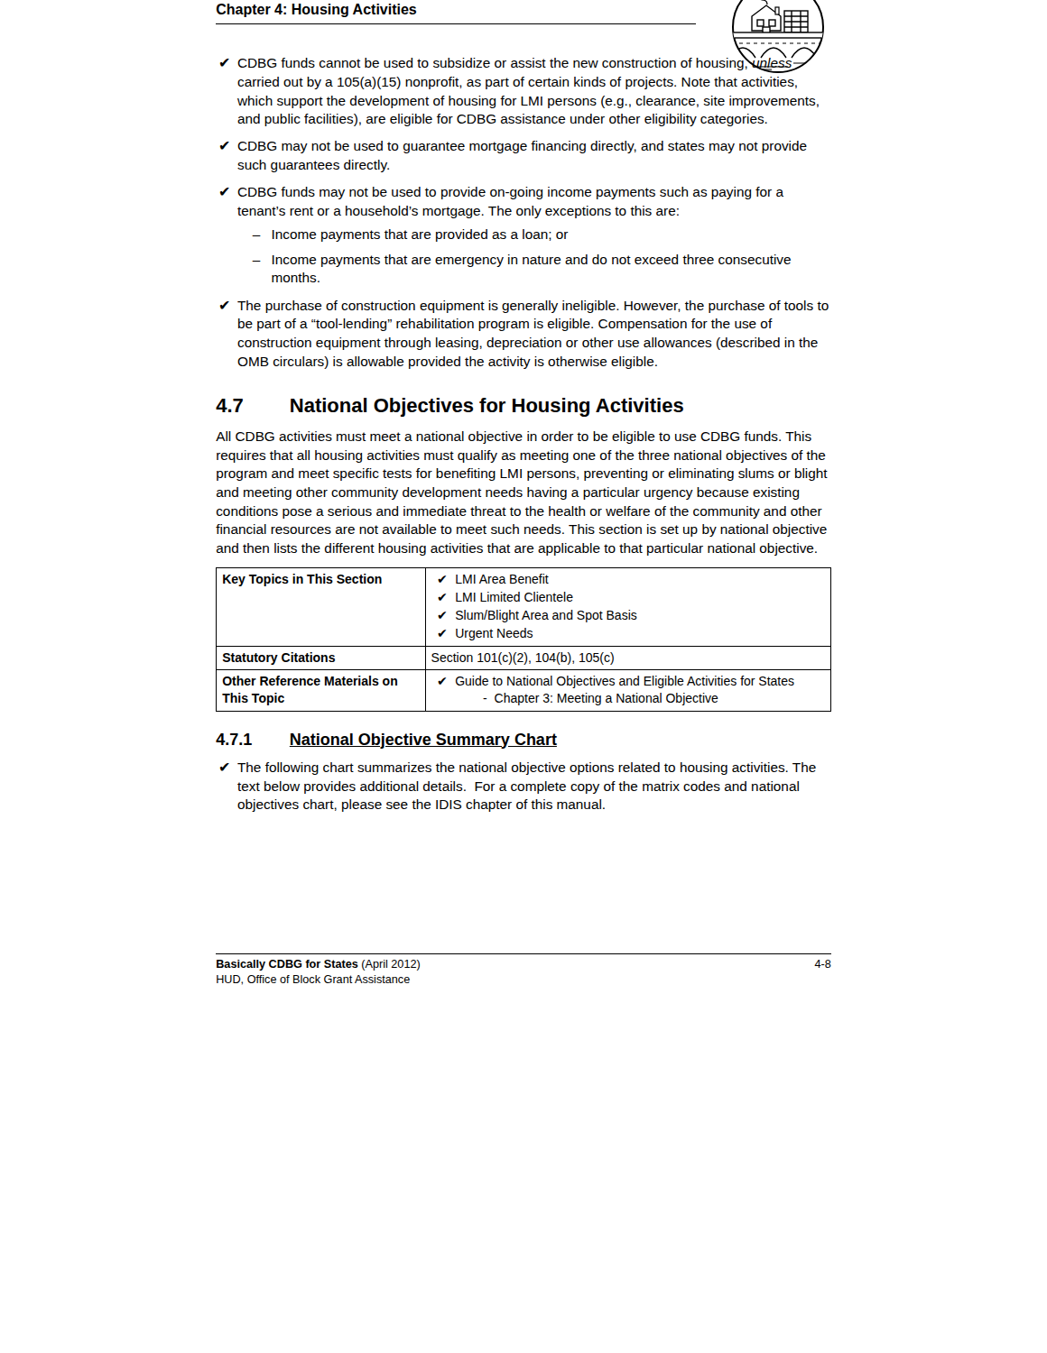Chapter 4: Housing Activities
CDBG funds cannot be used to subsidize or assist the new construction of housing, unless carried out by a 105(a)(15) nonprofit, as part of certain kinds of projects. Note that activities, which support the development of housing for LMI persons (e.g., clearance, site improvements, and public facilities), are eligible for CDBG assistance under other eligibility categories.
CDBG may not be used to guarantee mortgage financing directly, and states may not provide such guarantees directly.
CDBG funds may not be used to provide on-going income payments such as paying for a tenant’s rent or a household’s mortgage. The only exceptions to this are:
Income payments that are provided as a loan; or
Income payments that are emergency in nature and do not exceed three consecutive months.
The purchase of construction equipment is generally ineligible. However, the purchase of tools to be part of a “tool-lending” rehabilitation program is eligible. Compensation for the use of construction equipment through leasing, depreciation or other use allowances (described in the OMB circulars) is allowable provided the activity is otherwise eligible.
4.7 National Objectives for Housing Activities
All CDBG activities must meet a national objective in order to be eligible to use CDBG funds. This requires that all housing activities must qualify as meeting one of the three national objectives of the program and meet specific tests for benefiting LMI persons, preventing or eliminating slums or blight and meeting other community development needs having a particular urgency because existing conditions pose a serious and immediate threat to the health or welfare of the community and other financial resources are not available to meet such needs. This section is set up by national objective and then lists the different housing activities that are applicable to that particular national objective.
| Key Topics in This Section | LMI Area Benefit LMI Limited Clientele Slum/Blight Area and Spot Basis Urgent Needs |
| Statutory Citations | Section 101(c)(2), 104(b), 105(c) |
| Other Reference Materials on This Topic | Guide to National Objectives and Eligible Activities for States Chapter 3: Meeting a National Objective |
4.7.1 National Objective Summary Chart
The following chart summarizes the national objective options related to housing activities. The text below provides additional details. For a complete copy of the matrix codes and national objectives chart, please see the IDIS chapter of this manual.
Basically CDBG for States (April 2012) HUD, Office of Block Grant Assistance 4-8